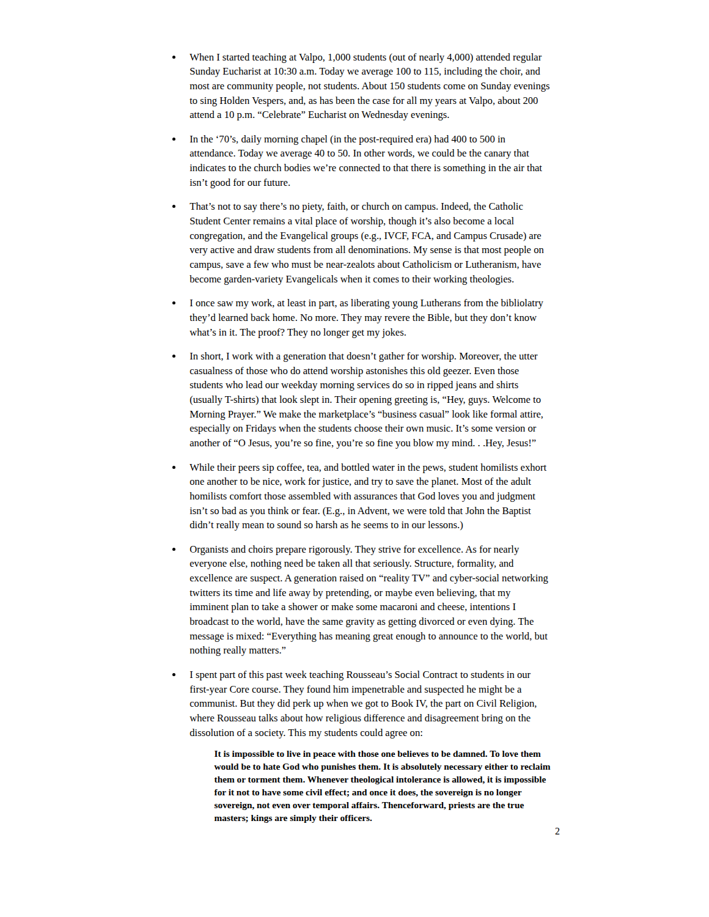When I started teaching at Valpo, 1,000 students (out of nearly 4,000) attended regular Sunday Eucharist at 10:30 a.m. Today we average 100 to 115, including the choir, and most are community people, not students. About 150 students come on Sunday evenings to sing Holden Vespers, and, as has been the case for all my years at Valpo, about 200 attend a 10 p.m. “Celebrate” Eucharist on Wednesday evenings.
In the ‘70’s, daily morning chapel (in the post-required era) had 400 to 500 in attendance. Today we average 40 to 50. In other words, we could be the canary that indicates to the church bodies we’re connected to that there is something in the air that isn’t good for our future.
That’s not to say there’s no piety, faith, or church on campus. Indeed, the Catholic Student Center remains a vital place of worship, though it’s also become a local congregation, and the Evangelical groups (e.g., IVCF, FCA, and Campus Crusade) are very active and draw students from all denominations. My sense is that most people on campus, save a few who must be near-zealots about Catholicism or Lutheranism, have become garden-variety Evangelicals when it comes to their working theologies.
I once saw my work, at least in part, as liberating young Lutherans from the bibliolatry they’d learned back home. No more. They may revere the Bible, but they don’t know what’s in it. The proof? They no longer get my jokes.
In short, I work with a generation that doesn’t gather for worship. Moreover, the utter casualness of those who do attend worship astonishes this old geezer. Even those students who lead our weekday morning services do so in ripped jeans and shirts (usually T-shirts) that look slept in. Their opening greeting is, “Hey, guys. Welcome to Morning Prayer.” We make the marketplace’s “business casual” look like formal attire, especially on Fridays when the students choose their own music. It’s some version or another of “O Jesus, you’re so fine, you’re so fine you blow my mind. . .Hey, Jesus!”
While their peers sip coffee, tea, and bottled water in the pews, student homilists exhort one another to be nice, work for justice, and try to save the planet. Most of the adult homilists comfort those assembled with assurances that God loves you and judgment isn’t so bad as you think or fear. (E.g., in Advent, we were told that John the Baptist didn’t really mean to sound so harsh as he seems to in our lessons.)
Organists and choirs prepare rigorously. They strive for excellence. As for nearly everyone else, nothing need be taken all that seriously. Structure, formality, and excellence are suspect. A generation raised on “reality TV” and cyber-social networking twitters its time and life away by pretending, or maybe even believing, that my imminent plan to take a shower or make some macaroni and cheese, intentions I broadcast to the world, have the same gravity as getting divorced or even dying. The message is mixed: “Everything has meaning great enough to announce to the world, but nothing really matters.”
I spent part of this past week teaching Rousseau’s Social Contract to students in our first-year Core course. They found him impenetrable and suspected he might be a communist. But they did perk up when we got to Book IV, the part on Civil Religion, where Rousseau talks about how religious difference and disagreement bring on the dissolution of a society. This my students could agree on:
It is impossible to live in peace with those one believes to be damned. To love them would be to hate God who punishes them. It is absolutely necessary either to reclaim them or torment them. Whenever theological intolerance is allowed, it is impossible for it not to have some civil effect; and once it does, the sovereign is no longer sovereign, not even over temporal affairs. Thenceforward, priests are the true masters; kings are simply their officers.
2